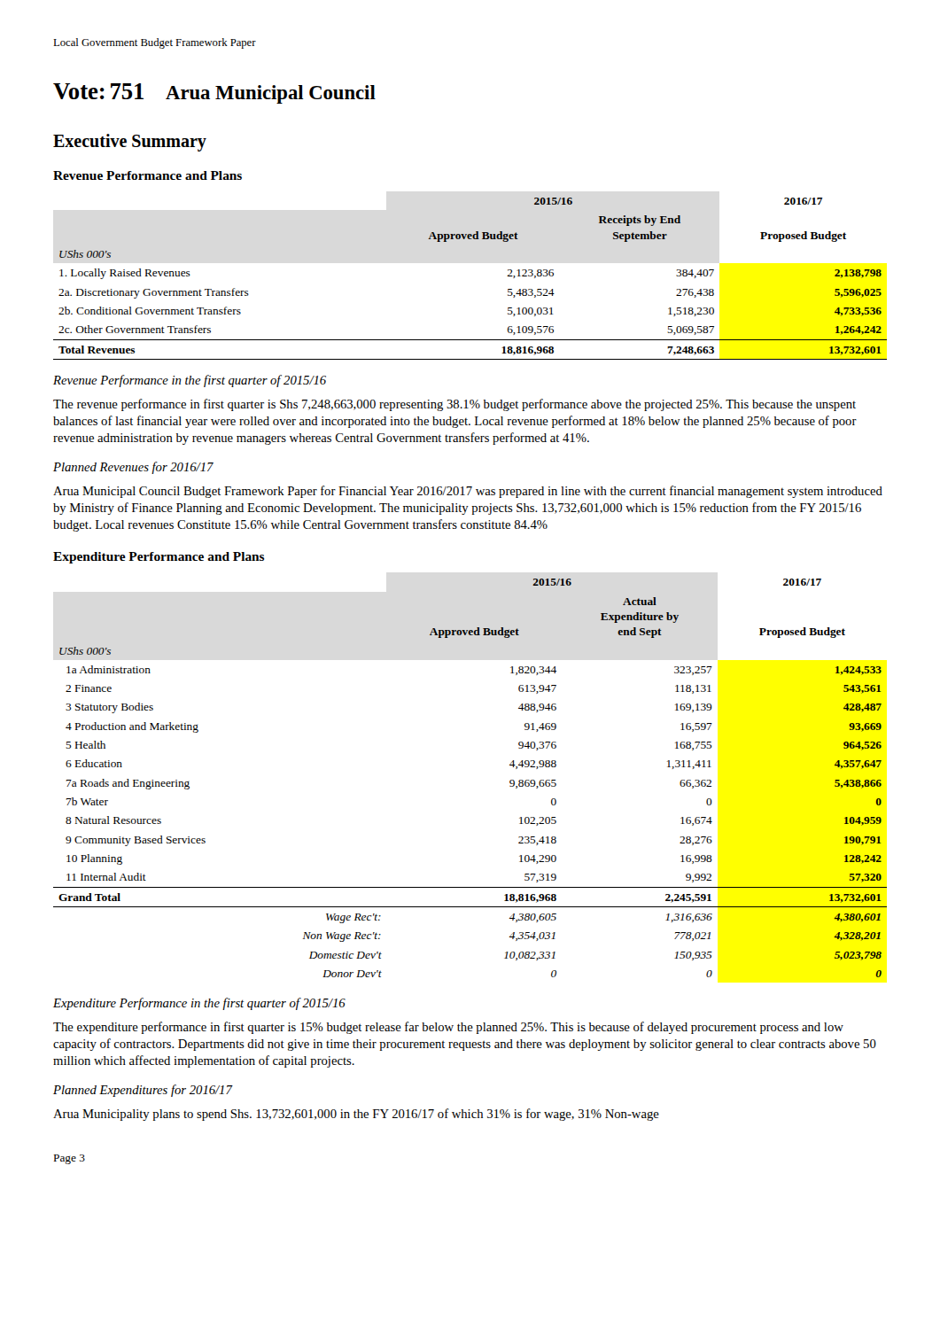Local Government Budget Framework Paper
Vote: 751 Arua Municipal Council
Executive Summary
Revenue Performance and Plans
| | 2015/16 | 2016/17 |
| | Approved Budget | Receipts by End September | Proposed Budget |
| UShs 000's | | | |
| 1. Locally Raised Revenues | 2,123,836 | 384,407 | 2,138,798 |
| 2a. Discretionary Government Transfers | 5,483,524 | 276,438 | 5,596,025 |
| 2b. Conditional Government Transfers | 5,100,031 | 1,518,230 | 4,733,536 |
| 2c. Other Government Transfers | 6,109,576 | 5,069,587 | 1,264,242 |
| Total Revenues | 18,816,968 | 7,248,663 | 13,732,601 |
Revenue Performance in the first quarter of 2015/16
The revenue performance in first quarter is Shs 7,248,663,000 representing 38.1% budget performance above the projected 25%. This because the unspent balances of last financial year were rolled over and incorporated into the budget. Local revenue performed at 18% below the planned 25% because of poor revenue administration by revenue managers whereas Central Government transfers performed at 41%.
Planned Revenues for 2016/17
Arua Municipal Council Budget Framework Paper for Financial Year 2016/2017 was prepared in line with the current financial management system introduced by Ministry of Finance Planning and Economic Development. The municipality projects Shs. 13,732,601,000 which is 15% reduction from the FY 2015/16 budget. Local revenues Constitute 15.6% while Central Government transfers constitute 84.4%
Expenditure Performance and Plans
| | 2015/16 | 2016/17 |
| | Approved Budget | Actual Expenditure by end Sept | Proposed Budget |
| UShs 000's | | | |
| 1a Administration | 1,820,344 | 323,257 | 1,424,533 |
| 2 Finance | 613,947 | 118,131 | 543,561 |
| 3 Statutory Bodies | 488,946 | 169,139 | 428,487 |
| 4 Production and Marketing | 91,469 | 16,597 | 93,669 |
| 5 Health | 940,376 | 168,755 | 964,526 |
| 6 Education | 4,492,988 | 1,311,411 | 4,357,647 |
| 7a Roads and Engineering | 9,869,665 | 66,362 | 5,438,866 |
| 7b Water | 0 | 0 | 0 |
| 8 Natural Resources | 102,205 | 16,674 | 104,959 |
| 9 Community Based Services | 235,418 | 28,276 | 190,791 |
| 10 Planning | 104,290 | 16,998 | 128,242 |
| 11 Internal Audit | 57,319 | 9,992 | 57,320 |
| Grand Total | 18,816,968 | 2,245,591 | 13,732,601 |
| Wage Rec't: | 4,380,605 | 1,316,636 | 4,380,601 |
| Non Wage Rec't: | 4,354,031 | 778,021 | 4,328,201 |
| Domestic Dev't | 10,082,331 | 150,935 | 5,023,798 |
| Donor Dev't | 0 | 0 | 0 |
Expenditure Performance in the first quarter of 2015/16
The expenditure performance in first quarter is 15% budget release far below the planned 25%. This is because of delayed procurement process and low capacity of contractors. Departments did not give in time their procurement requests and there was deployment by solicitor general to clear contracts above 50 million which affected implementation of capital projects.
Planned Expenditures for 2016/17
Arua Municipality plans to spend Shs. 13,732,601,000 in the FY 2016/17 of which 31% is for wage, 31% Non-wage
Page 3